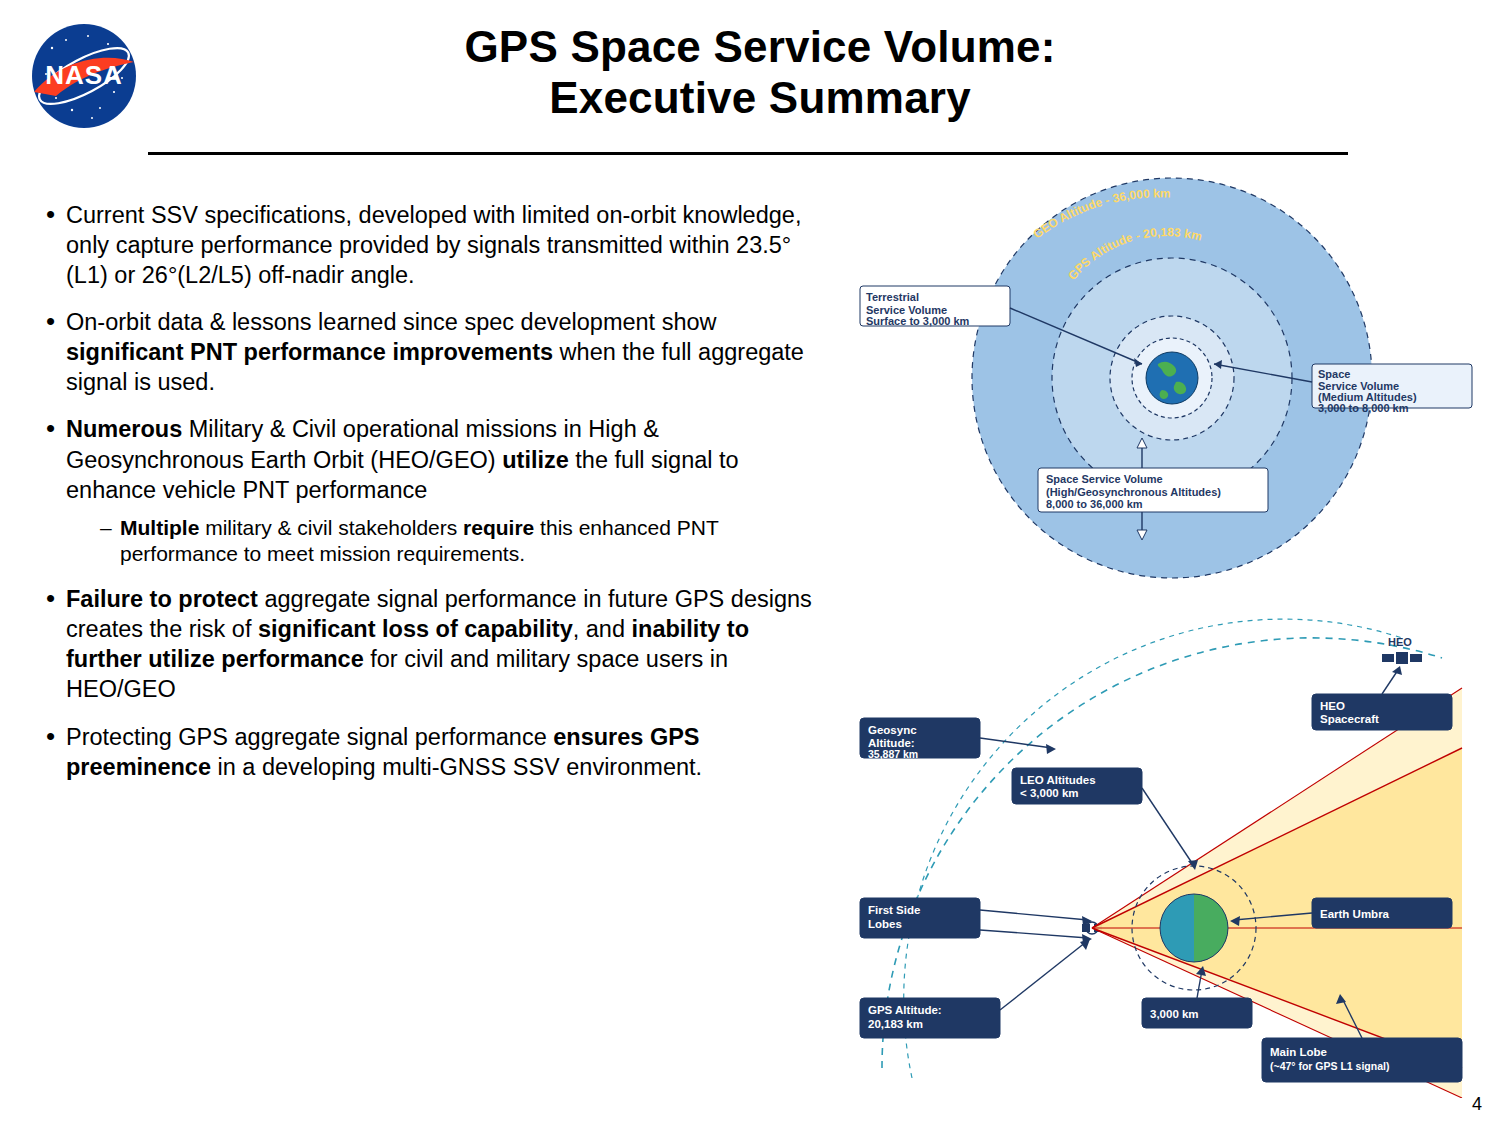NASA
GPS Space Service Volume: Executive Summary
Current SSV specifications, developed with limited on-orbit knowledge, only capture performance provided by signals transmitted within 23.5°(L1) or 26°(L2/L5) off-nadir angle.
On-orbit data & lessons learned since spec development show significant PNT performance improvements when the full aggregate signal is used.
Numerous Military & Civil operational missions in High & Geosynchronous Earth Orbit (HEO/GEO) utilize the full signal to enhance vehicle PNT performance
Multiple military & civil stakeholders require this enhanced PNT performance to meet mission requirements.
Failure to protect aggregate signal performance in future GPS designs creates the risk of significant loss of capability, and inability to further utilize performance for civil and military space users in HEO/GEO
Protecting GPS aggregate signal performance ensures GPS preeminence in a developing multi-GNSS SSV environment.
GEO Altitude - 36,000 km GPS Altitude - 20,183 km Terrestrial Service Volume Surface to 3,000 km Space Service Volume (Medium Altitudes) 3,000 to 8,000 km Space Service Volume (High/Geosynchronous Altitudes) 8,000 to 36,000 km
HEO Geosync Altitude: 35,887 km LEO Altitudes < 3,000 km HEO Spacecraft First Side Lobes Earth Umbra GPS Altitude: 20,183 km 3,000 km Main Lobe (~47° for GPS L1 signal)
4